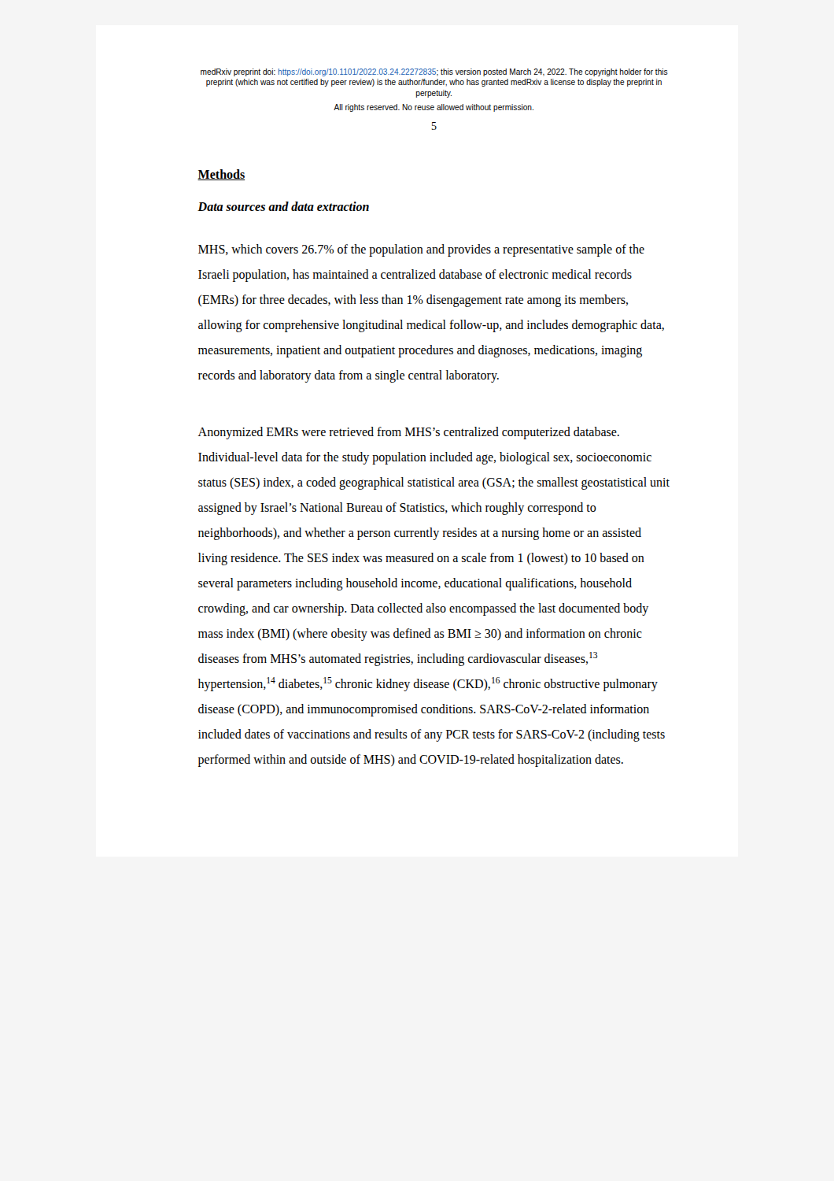medRxiv preprint doi: https://doi.org/10.1101/2022.03.24.22272835; this version posted March 24, 2022. The copyright holder for this preprint (which was not certified by peer review) is the author/funder, who has granted medRxiv a license to display the preprint in perpetuity.
All rights reserved. No reuse allowed without permission.
5
Methods
Data sources and data extraction
MHS, which covers 26.7% of the population and provides a representative sample of the Israeli population, has maintained a centralized database of electronic medical records (EMRs) for three decades, with less than 1% disengagement rate among its members, allowing for comprehensive longitudinal medical follow-up, and includes demographic data, measurements, inpatient and outpatient procedures and diagnoses, medications, imaging records and laboratory data from a single central laboratory.
Anonymized EMRs were retrieved from MHS’s centralized computerized database. Individual-level data for the study population included age, biological sex, socioeconomic status (SES) index, a coded geographical statistical area (GSA; the smallest geostatistical unit assigned by Israel’s National Bureau of Statistics, which roughly correspond to neighborhoods), and whether a person currently resides at a nursing home or an assisted living residence. The SES index was measured on a scale from 1 (lowest) to 10 based on several parameters including household income, educational qualifications, household crowding, and car ownership. Data collected also encompassed the last documented body mass index (BMI) (where obesity was defined as BMI ≥ 30) and information on chronic diseases from MHS’s automated registries, including cardiovascular diseases,13 hypertension,14 diabetes,15 chronic kidney disease (CKD),16 chronic obstructive pulmonary disease (COPD), and immunocompromised conditions. SARS-CoV-2-related information included dates of vaccinations and results of any PCR tests for SARS-CoV-2 (including tests performed within and outside of MHS) and COVID-19-related hospitalization dates.